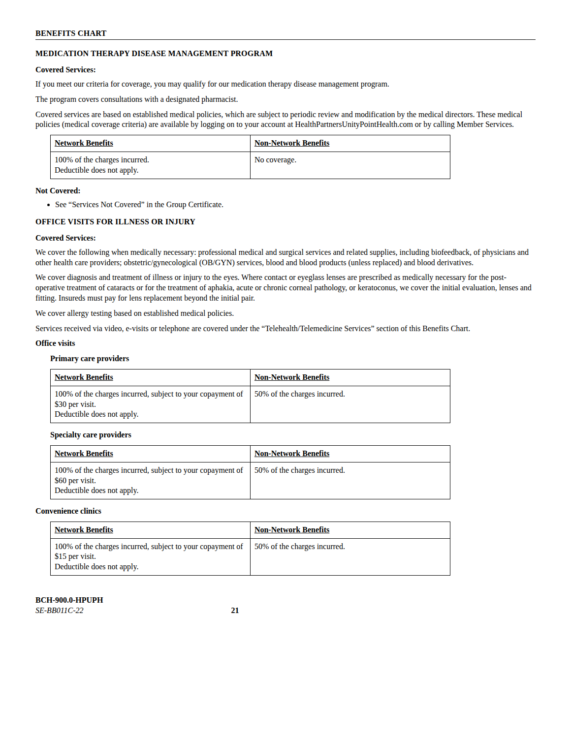BENEFITS CHART
MEDICATION THERAPY DISEASE MANAGEMENT PROGRAM
Covered Services:
If you meet our criteria for coverage, you may qualify for our medication therapy disease management program.
The program covers consultations with a designated pharmacist.
Covered services are based on established medical policies, which are subject to periodic review and modification by the medical directors. These medical policies (medical coverage criteria) are available by logging on to your account at HealthPartnersUnityPointHealth.com or by calling Member Services.
| Network Benefits | Non-Network Benefits |
| 100% of the charges incurred. Deductible does not apply. | No coverage. |
Not Covered:
See “Services Not Covered” in the Group Certificate.
OFFICE VISITS FOR ILLNESS OR INJURY
Covered Services:
We cover the following when medically necessary: professional medical and surgical services and related supplies, including biofeedback, of physicians and other health care providers; obstetric/gynecological (OB/GYN) services, blood and blood products (unless replaced) and blood derivatives.
We cover diagnosis and treatment of illness or injury to the eyes. Where contact or eyeglass lenses are prescribed as medically necessary for the post-operative treatment of cataracts or for the treatment of aphakia, acute or chronic corneal pathology, or keratoconus, we cover the initial evaluation, lenses and fitting. Insureds must pay for lens replacement beyond the initial pair.
We cover allergy testing based on established medical policies.
Services received via video, e-visits or telephone are covered under the “Telehealth/Telemedicine Services” section of this Benefits Chart.
Office visits
Primary care providers
| Network Benefits | Non-Network Benefits |
| 100% of the charges incurred, subject to your copayment of $30 per visit. Deductible does not apply. | 50% of the charges incurred. |
Specialty care providers
| Network Benefits | Non-Network Benefits |
| 100% of the charges incurred, subject to your copayment of $60 per visit. Deductible does not apply. | 50% of the charges incurred. |
Convenience clinics
| Network Benefits | Non-Network Benefits |
| 100% of the charges incurred, subject to your copayment of $15 per visit. Deductible does not apply. | 50% of the charges incurred. |
BCH-900.0-HPUPH
SE-BB011C-2221